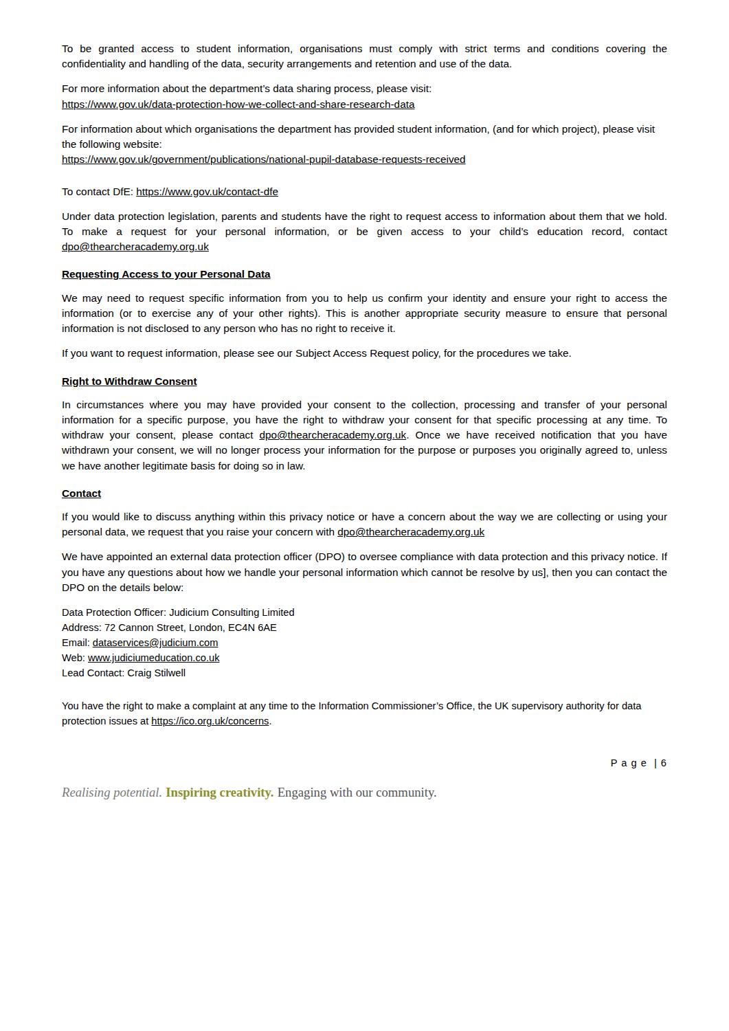To be granted access to student information, organisations must comply with strict terms and conditions covering the confidentiality and handling of the data, security arrangements and retention and use of the data.
For more information about the department’s data sharing process, please visit:
https://www.gov.uk/data-protection-how-we-collect-and-share-research-data
For information about which organisations the department has provided student information, (and for which project), please visit the following website:
https://www.gov.uk/government/publications/national-pupil-database-requests-received
To contact DfE: https://www.gov.uk/contact-dfe
Under data protection legislation, parents and students have the right to request access to information about them that we hold. To make a request for your personal information, or be given access to your child’s education record, contact dpo@thearcheracademy.org.uk
Requesting Access to your Personal Data
We may need to request specific information from you to help us confirm your identity and ensure your right to access the information (or to exercise any of your other rights). This is another appropriate security measure to ensure that personal information is not disclosed to any person who has no right to receive it.
If you want to request information, please see our Subject Access Request policy, for the procedures we take.
Right to Withdraw Consent
In circumstances where you may have provided your consent to the collection, processing and transfer of your personal information for a specific purpose, you have the right to withdraw your consent for that specific processing at any time. To withdraw your consent, please contact dpo@thearcheracademy.org.uk. Once we have received notification that you have withdrawn your consent, we will no longer process your information for the purpose or purposes you originally agreed to, unless we have another legitimate basis for doing so in law.
Contact
If you would like to discuss anything within this privacy notice or have a concern about the way we are collecting or using your personal data, we request that you raise your concern with dpo@thearcheracademy.org.uk
We have appointed an external data protection officer (DPO) to oversee compliance with data protection and this privacy notice. If you have any questions about how we handle your personal information which cannot be resolve by us], then you can contact the DPO on the details below:
Data Protection Officer: Judicium Consulting Limited
Address: 72 Cannon Street, London, EC4N 6AE
Email: dataservices@judicium.com
Web: www.judiciumeducation.co.uk
Lead Contact: Craig Stilwell
You have the right to make a complaint at any time to the Information Commissioner’s Office, the UK supervisory authority for data protection issues at https://ico.org.uk/concerns.
P a g e | 6
Realising potential. Inspiring creativity. Engaging with our community.